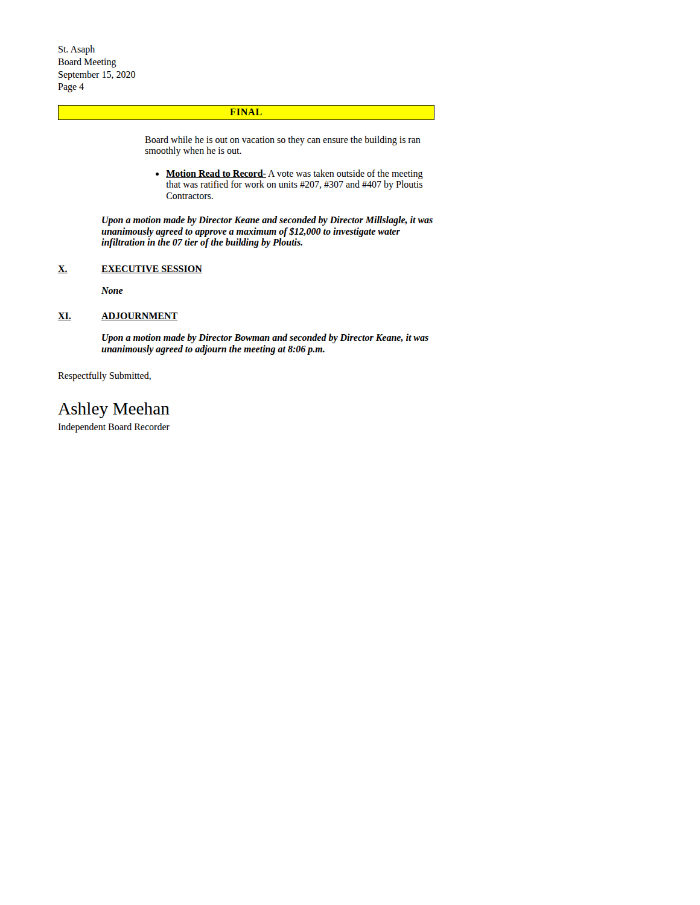St. Asaph
Board Meeting
September 15, 2020
Page 4
FINAL
Board while he is out on vacation so they can ensure the building is ran smoothly when he is out.
Motion Read to Record- A vote was taken outside of the meeting that was ratified for work on units #207, #307 and #407 by Ploutis Contractors.
Upon a motion made by Director Keane and seconded by Director Millslagle, it was unanimously agreed to approve a maximum of $12,000 to investigate water infiltration in the 07 tier of the building by Ploutis.
X. EXECUTIVE SESSION
None
XI. ADJOURNMENT
Upon a motion made by Director Bowman and seconded by Director Keane, it was unanimously agreed to adjourn the meeting at 8:06 p.m.
Respectfully Submitted,
Ashley Meehan
Independent Board Recorder